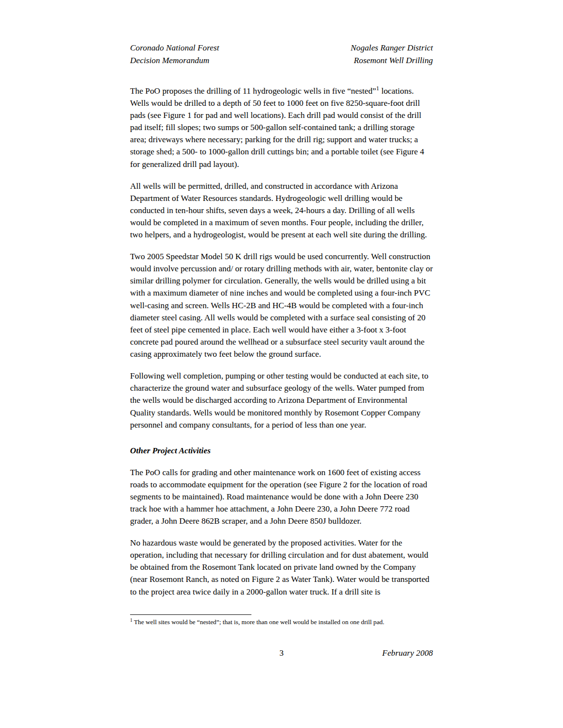Coronado National Forest
Nogales Ranger District
Decision Memorandum
Rosemont Well Drilling
The PoO proposes the drilling of 11 hydrogeologic wells in five “nested”1 locations. Wells would be drilled to a depth of 50 feet to 1000 feet on five 8250-square-foot drill pads (see Figure 1 for pad and well locations). Each drill pad would consist of the drill pad itself; fill slopes; two sumps or 500-gallon self-contained tank; a drilling storage area; driveways where necessary; parking for the drill rig; support and water trucks; a storage shed; a 500- to 1000-gallon drill cuttings bin; and a portable toilet (see Figure 4 for generalized drill pad layout).
All wells will be permitted, drilled, and constructed in accordance with Arizona Department of Water Resources standards. Hydrogeologic well drilling would be conducted in ten-hour shifts, seven days a week, 24-hours a day. Drilling of all wells would be completed in a maximum of seven months. Four people, including the driller, two helpers, and a hydrogeologist, would be present at each well site during the drilling.
Two 2005 Speedstar Model 50 K drill rigs would be used concurrently. Well construction would involve percussion and/ or rotary drilling methods with air, water, bentonite clay or similar drilling polymer for circulation. Generally, the wells would be drilled using a bit with a maximum diameter of nine inches and would be completed using a four-inch PVC well-casing and screen. Wells HC-2B and HC-4B would be completed with a four-inch diameter steel casing. All wells would be completed with a surface seal consisting of 20 feet of steel pipe cemented in place. Each well would have either a 3-foot x 3-foot concrete pad poured around the wellhead or a subsurface steel security vault around the casing approximately two feet below the ground surface.
Following well completion, pumping or other testing would be conducted at each site, to characterize the ground water and subsurface geology of the wells. Water pumped from the wells would be discharged according to Arizona Department of Environmental Quality standards. Wells would be monitored monthly by Rosemont Copper Company personnel and company consultants, for a period of less than one year.
Other Project Activities
The PoO calls for grading and other maintenance work on 1600 feet of existing access roads to accommodate equipment for the operation (see Figure 2 for the location of road segments to be maintained). Road maintenance would be done with a John Deere 230 track hoe with a hammer hoe attachment, a John Deere 230, a John Deere 772 road grader, a John Deere 862B scraper, and a John Deere 850J bulldozer.
No hazardous waste would be generated by the proposed activities. Water for the operation, including that necessary for drilling circulation and for dust abatement, would be obtained from the Rosemont Tank located on private land owned by the Company (near Rosemont Ranch, as noted on Figure 2 as Water Tank). Water would be transported to the project area twice daily in a 2000-gallon water truck. If a drill site is
1 The well sites would be “nested”; that is, more than one well would be installed on one drill pad.
3 February 2008